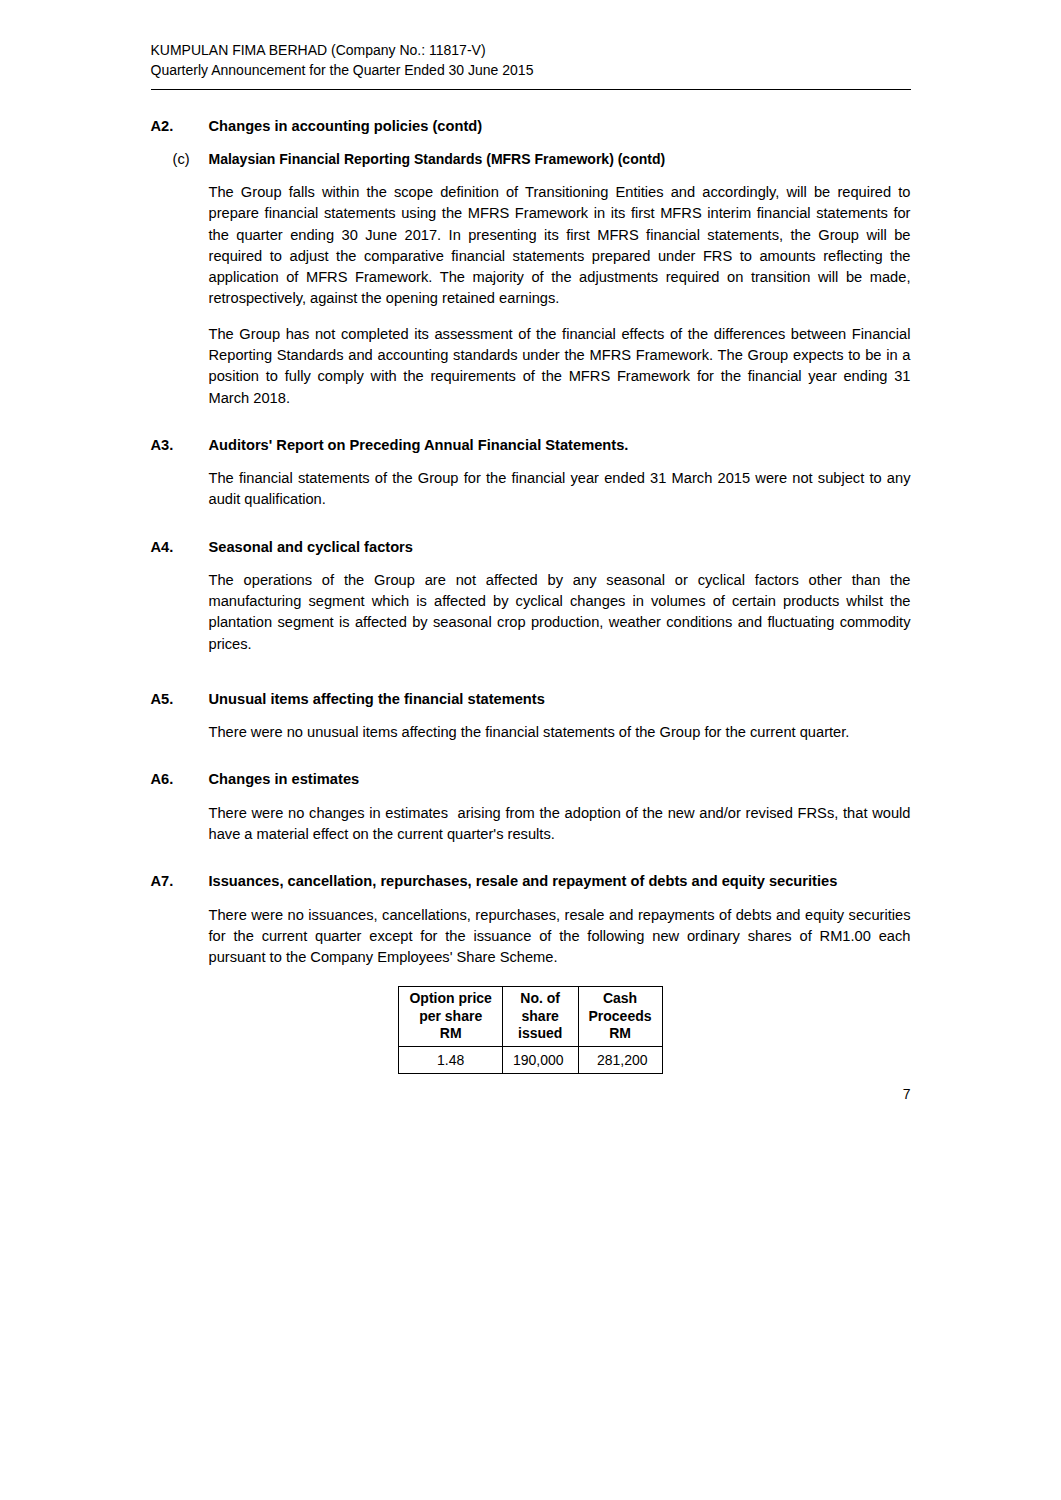KUMPULAN FIMA BERHAD (Company No.: 11817-V)
Quarterly Announcement for the Quarter Ended 30 June 2015
A2.
Changes in accounting policies (contd)
(c)
Malaysian Financial Reporting Standards (MFRS Framework) (contd)
The Group falls within the scope definition of Transitioning Entities and accordingly, will be required to prepare financial statements using the MFRS Framework in its first MFRS interim financial statements for the quarter ending 30 June 2017. In presenting its first MFRS financial statements, the Group will be required to adjust the comparative financial statements prepared under FRS to amounts reflecting the application of MFRS Framework. The majority of the adjustments required on transition will be made, retrospectively, against the opening retained earnings.
The Group has not completed its assessment of the financial effects of the differences between Financial Reporting Standards and accounting standards under the MFRS Framework. The Group expects to be in a position to fully comply with the requirements of the MFRS Framework for the financial year ending 31 March 2018.
A3.
Auditors' Report on Preceding Annual Financial Statements.
The financial statements of the Group for the financial year ended 31 March 2015 were not subject to any audit qualification.
A4.
Seasonal and cyclical factors
The operations of the Group are not affected by any seasonal or cyclical factors other than the manufacturing segment which is affected by cyclical changes in volumes of certain products whilst the plantation segment is affected by seasonal crop production, weather conditions and fluctuating commodity prices.
A5.
Unusual items affecting the financial statements
There were no unusual items affecting the financial statements of the Group for the current quarter.
A6.
Changes in estimates
There were no changes in estimates arising from the adoption of the new and/or revised FRSs, that would have a material effect on the current quarter's results.
A7.
Issuances, cancellation, repurchases, resale and repayment of debts and equity securities
There were no issuances, cancellations, repurchases, resale and repayments of debts and equity securities for the current quarter except for the issuance of the following new ordinary shares of RM1.00 each pursuant to the Company Employees' Share Scheme.
| Option price per share RM | No. of share issued | Cash Proceeds RM |
| --- | --- | --- |
| 1.48 | 190,000 | 281,200 |
7